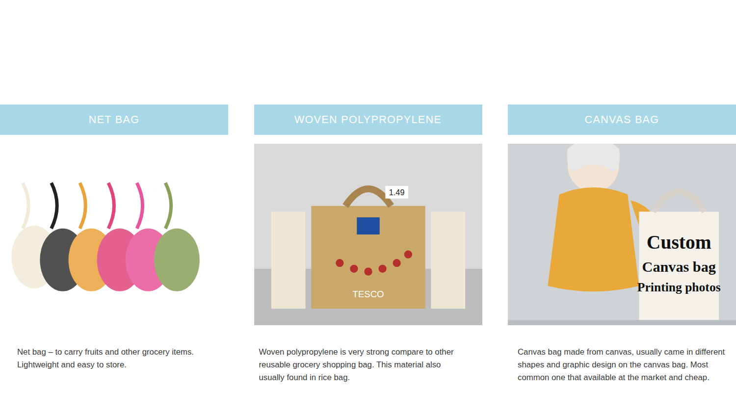Net bag
Net bag – to carry fruits and other grocery items. Lightweight and easy to store.
Woven polypropylene
Woven polypropylene is very strong compare to other reusable grocery shopping bag. This material also usually found in rice bag.
Canvas bag
Canvas bag made from canvas, usually came in different shapes and graphic design on the canvas bag. Most common one that available at the market and cheap.